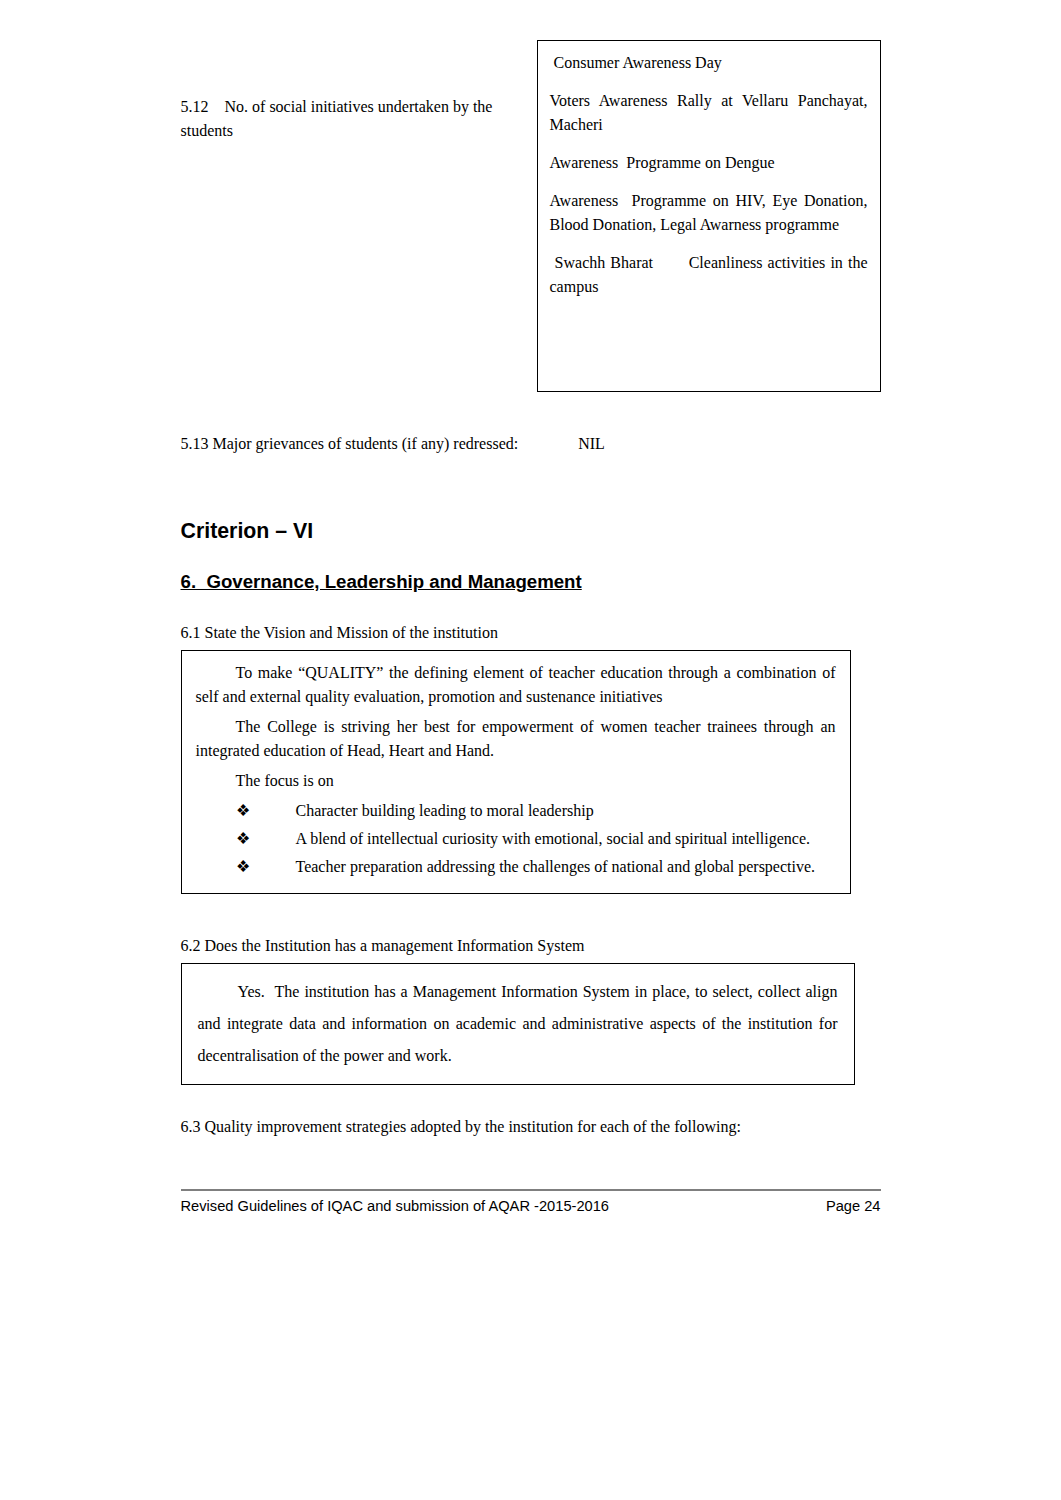5.12 No. of social initiatives undertaken by the students
Consumer Awareness Day
Voters Awareness Rally at Vellaru Panchayat, Macheri
Awareness Programme on Dengue
Awareness Programme on HIV, Eye Donation, Blood Donation, Legal Awarness programme
Swachh Bharat Cleanliness activities in the campus
5.13 Major grievances of students (if any) redressed:NIL
Criterion – VI
6. Governance, Leadership and Management
6.1 State the Vision and Mission of the institution
To make “QUALITY” the defining element of teacher education through a combination of self and external quality evaluation, promotion and sustenance initiatives
The College is striving her best for empowerment of women teacher trainees through an integrated education of Head, Heart and Hand.
The focus is on
Character building leading to moral leadership
A blend of intellectual curiosity with emotional, social and spiritual intelligence.
Teacher preparation addressing the challenges of national and global perspective.
6.2 Does the Institution has a management Information System
Yes. The institution has a Management Information System in place, to select, collect align and integrate data and information on academic and administrative aspects of the institution for decentralisation of the power and work.
6.3 Quality improvement strategies adopted by the institution for each of the following:
Revised Guidelines of IQAC and submission of AQAR -2015-2016 Page 24